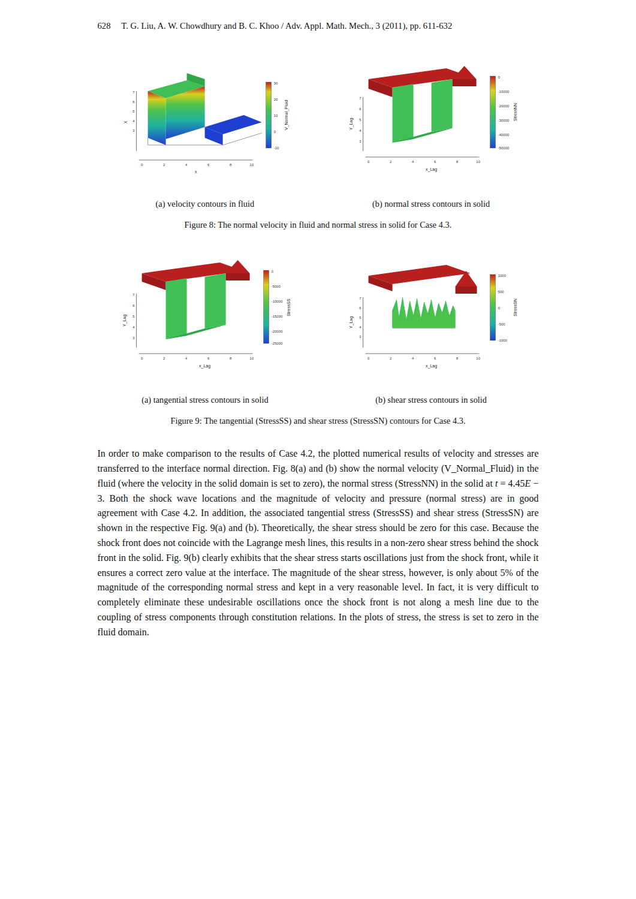628 T. G. Liu, A. W. Chowdhury and B. C. Khoo / Adv. Appl. Math. Mech., 3 (2011), pp. 611-632
0 2 4 6 8 10 x 7 6 5 4 3 X 30 20 10 0 -10 V_Normal_Fluid
(a) velocity contours in fluid
0 2 4 6 8 10 x_Lag 7 6 5 4 3 Y_Lag 0 -10000 -20000 -30000 -40000 -50000 StressNN
(b) normal stress contours in solid
Figure 8: The normal velocity in fluid and normal stress in solid for Case 4.3.
0 2 4 6 8 10 x_Lag 7 6 5 4 3 Y_Lag 0 -5000 -10000 -15000 -20000 -25000 StressSS
(a) tangential stress contours in solid
0 2 4 6 8 10 x_Lag 7 6 5 4 3 Y_Lag 1000 500 0 -500 -1000 StressSN
(b) shear stress contours in solid
Figure 9: The tangential (StressSS) and shear stress (StressSN) contours for Case 4.3.
In order to make comparison to the results of Case 4.2, the plotted numerical results of velocity and stresses are transferred to the interface normal direction. Fig. 8(a) and (b) show the normal velocity (V_Normal_Fluid) in the fluid (where the velocity in the solid domain is set to zero), the normal stress (StressNN) in the solid at t = 4.45E − 3. Both the shock wave locations and the magnitude of velocity and pressure (normal stress) are in good agreement with Case 4.2. In addition, the associated tangential stress (StressSS) and shear stress (StressSN) are shown in the respective Fig. 9(a) and (b). Theoretically, the shear stress should be zero for this case. Because the shock front does not coincide with the Lagrange mesh lines, this results in a non-zero shear stress behind the shock front in the solid. Fig. 9(b) clearly exhibits that the shear stress starts oscillations just from the shock front, while it ensures a correct zero value at the interface. The magnitude of the shear stress, however, is only about 5% of the magnitude of the corresponding normal stress and kept in a very reasonable level. In fact, it is very difficult to completely eliminate these undesirable oscillations once the shock front is not along a mesh line due to the coupling of stress components through constitution relations. In the plots of stress, the stress is set to zero in the fluid domain.